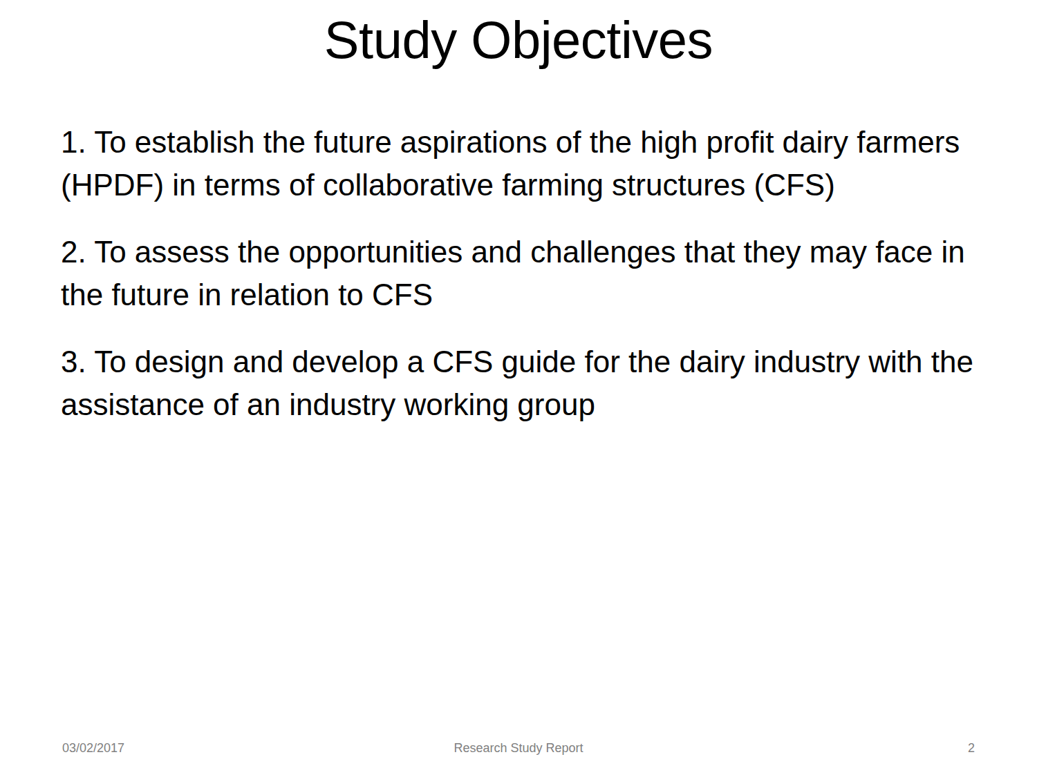Study Objectives
1. To establish the future aspirations of the high profit dairy farmers (HPDF) in terms of collaborative farming structures (CFS)
2. To assess the opportunities and challenges that they may face in the future in relation to CFS
3. To design and develop a CFS guide for the dairy industry with the assistance of an industry working group
03/02/2017 Research Study Report 2